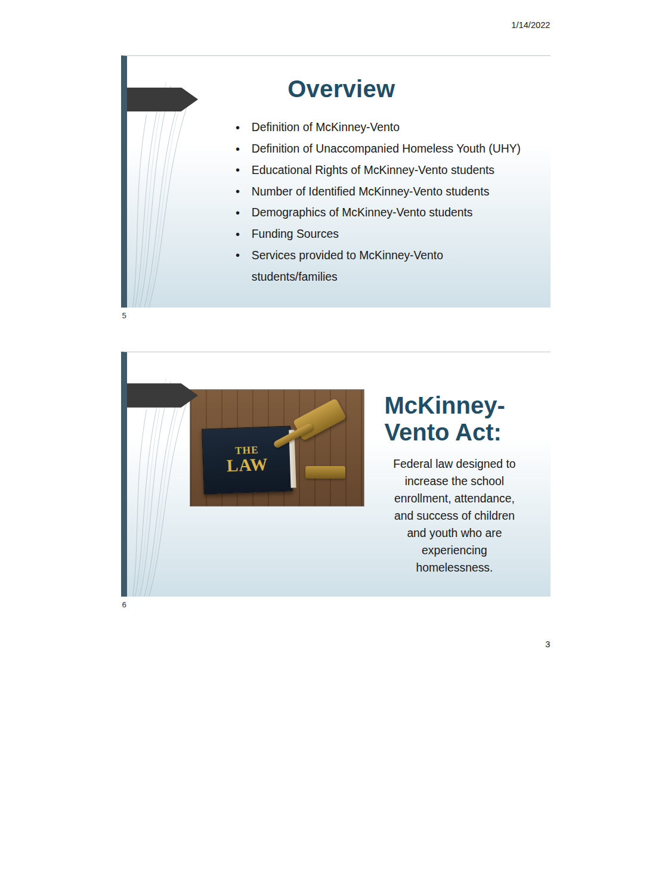1/14/2022
Overview
Definition of McKinney-Vento
Definition of Unaccompanied Homeless Youth (UHY)
Educational Rights of McKinney-Vento students
Number of Identified McKinney-Vento students
Demographics of McKinney-Vento students
Funding Sources
Services provided to McKinney-Vento students/families
5
THE LAW
McKinney-Vento Act:
Federal law designed to increase the school enrollment, attendance, and success of children and youth who are experiencing homelessness.
6
3